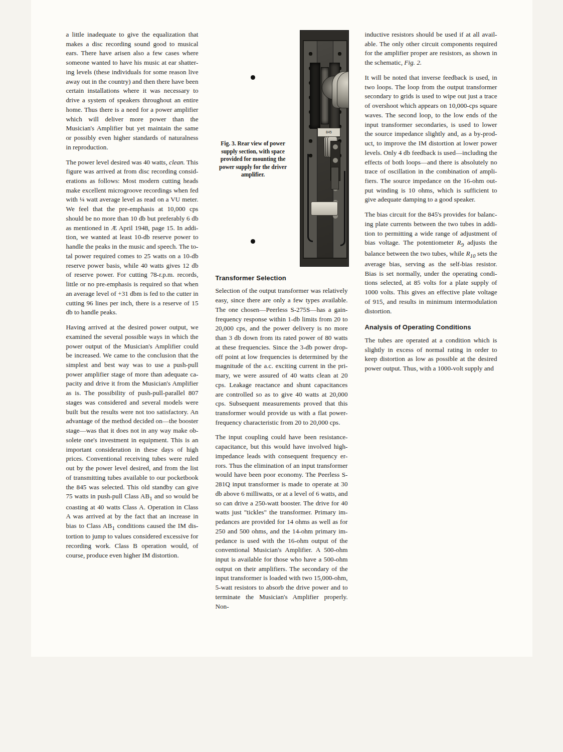a little inadequate to give the equalization that makes a disc recording sound good to musical ears. There have arisen also a few cases where someone wanted to have his music at ear shattering levels (these individuals for some reason live away out in the country) and then there have been certain installations where it was necessary to drive a system of speakers throughout an entire home. Thus there is a need for a power amplifier which will deliver more power than the Musician's Amplifier but yet maintain the same or possibly even higher standards of naturalness in reproduction.
The power level desired was 40 watts, clean. This figure was arrived at from disc recording considerations as follows: Most modern cutting heads make excellent microgroove recordings when fed with ¼ watt average level as read on a VU meter. We feel that the pre-emphasis at 10,000 cps should be no more than 10 db but preferably 6 db as mentioned in Æ April 1948, page 15. In addition, we wanted at least 10-db reserve power to handle the peaks in the music and speech. The total power required comes to 25 watts on a 10-db reserve power basis, while 40 watts gives 12 db of reserve power. For cutting 78-r.p.m. records, little or no pre-emphasis is required so that when an average level of +31 dbm is fed to the cutter in cutting 96 lines per inch, there is a reserve of 15 db to handle peaks.
Having arrived at the desired power output, we examined the several possible ways in which the power output of the Musician's Amplifier could be increased. We came to the conclusion that the simplest and best way was to use a push-pull power amplifier stage of more than adequate capacity and drive it from the Musician's Amplifier as is. The possibility of push-pull-parallel 807 stages was considered and several models were built but the results were not too satisfactory. An advantage of the method decided on—the booster stage—was that it does not in any way make obsolete one's investment in equipment. This is an important consideration in these days of high prices. Conventional receiving tubes were ruled out by the power level desired, and from the list of transmitting tubes available to our pocketbook the 845 was selected. This old standby can give 75 watts in push-pull Class AB1 and so would be coasting at 40 watts Class A. Operation in Class A was arrived at by the fact that an increase in bias to Class AB1 conditions caused the IM distortion to jump to values considered excessive for recording work. Class B operation would, of course, produce even higher IM distortion.
Fig. 3. Rear view of power supply section, with space provided for mounting the power supply for the driver amplifier.
845
Transformer Selection
Selection of the output transformer was relatively easy, since there are only a few types available. The one chosen—Peerless S-275S—has a gain-frequency response within 1-db limits from 20 to 20,000 cps, and the power delivery is no more than 3 db down from its rated power of 80 watts at these frequencies. Since the 3-db power drop-off point at low frequencies is determined by the magnitude of the a.c. exciting current in the primary, we were assured of 40 watts clean at 20 cps. Leakage reactance and shunt capacitances are controlled so as to give 40 watts at 20,000 cps. Subsequent measurements proved that this transformer would provide us with a flat power-frequency characteristic from 20 to 20,000 cps.
The input coupling could have been resistance-capacitance, but this would have involved high-impedance leads with consequent frequency errors. Thus the elimination of an input transformer would have been poor economy. The Peerless S-281Q input transformer is made to operate at 30 db above 6 milliwatts, or at a level of 6 watts, and so can drive a 250-watt booster. The drive for 40 watts just "tickles" the transformer. Primary impedances are provided for 14 ohms as well as for 250 and 500 ohms, and the 14-ohm primary impedance is used with the 16-ohm output of the conventional Musician's Amplifier. A 500-ohm input is available for those who have a 500-ohm output on their amplifiers. The secondary of the input transformer is loaded with two 15,000-ohm, 5-watt resistors to absorb the drive power and to terminate the Musician's Amplifier properly. Non-
inductive resistors should be used if at all available. The only other circuit components required for the amplifier proper are resistors, as shown in the schematic, Fig. 2.
It will be noted that inverse feedback is used, in two loops. The loop from the output transformer secondary to grids is used to wipe out just a trace of overshoot which appears on 10,000-cps square waves. The second loop, to the low ends of the input transformer secondaries, is used to lower the source impedance slightly and, as a by-product, to improve the IM distortion at lower power levels. Only 4 db feedback is used—including the effects of both loops—and there is absolutely no trace of oscillation in the combination of amplifiers. The source impedance on the 16-ohm output winding is 10 ohms, which is sufficient to give adequate damping to a good speaker.
The bias circuit for the 845's provides for balancing plate currents between the two tubes in addition to permitting a wide range of adjustment of bias voltage. The potentiometer R9 adjusts the balance between the two tubes, while R10 sets the average bias, serving as the self-bias resistor. Bias is set normally, under the operating conditions selected, at 85 volts for a plate supply of 1000 volts. This gives an effective plate voltage of 915, and results in minimum intermodulation distortion.
Analysis of Operating Conditions
The tubes are operated at a condition which is slightly in excess of normal rating in order to keep distortion as low as possible at the desired power output. Thus, with a 1000-volt supply and